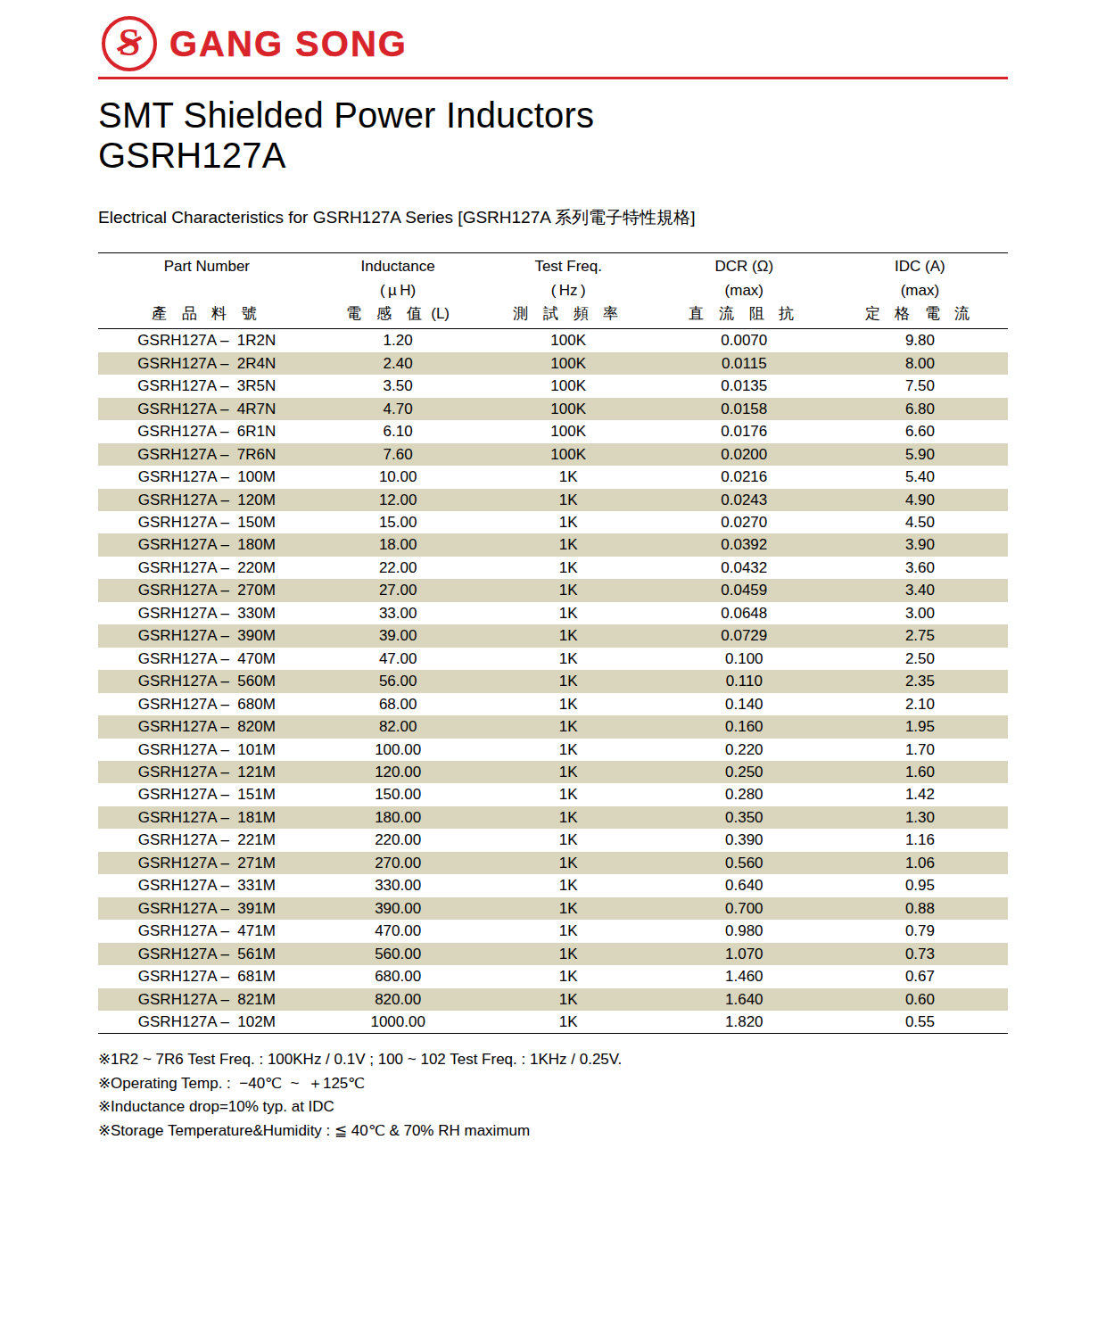GANG SONG
SMT Shielded Power Inductors
GSRH127A
Electrical Characteristics for GSRH127A Series [GSRH127A 系列電子特性規格]
| Part Number | Inductance | Test Freq. | DCR (Ω) | IDC (A) |
| --- | --- | --- | --- | --- |
| | ( µ H) | ( Hz ) | (max) | (max) |
| 產 品 料 號 | 電 感 值 (L) | 測 試 頻 率 | 直 流 阻 抗 | 定 格 電 流 |
| GSRH127A – 1R2N | 1.20 | 100K | 0.0070 | 9.80 |
| GSRH127A – 2R4N | 2.40 | 100K | 0.0115 | 8.00 |
| GSRH127A – 3R5N | 3.50 | 100K | 0.0135 | 7.50 |
| GSRH127A – 4R7N | 4.70 | 100K | 0.0158 | 6.80 |
| GSRH127A – 6R1N | 6.10 | 100K | 0.0176 | 6.60 |
| GSRH127A – 7R6N | 7.60 | 100K | 0.0200 | 5.90 |
| GSRH127A – 100M | 10.00 | 1K | 0.0216 | 5.40 |
| GSRH127A – 120M | 12.00 | 1K | 0.0243 | 4.90 |
| GSRH127A – 150M | 15.00 | 1K | 0.0270 | 4.50 |
| GSRH127A – 180M | 18.00 | 1K | 0.0392 | 3.90 |
| GSRH127A – 220M | 22.00 | 1K | 0.0432 | 3.60 |
| GSRH127A – 270M | 27.00 | 1K | 0.0459 | 3.40 |
| GSRH127A – 330M | 33.00 | 1K | 0.0648 | 3.00 |
| GSRH127A – 390M | 39.00 | 1K | 0.0729 | 2.75 |
| GSRH127A – 470M | 47.00 | 1K | 0.100 | 2.50 |
| GSRH127A – 560M | 56.00 | 1K | 0.110 | 2.35 |
| GSRH127A – 680M | 68.00 | 1K | 0.140 | 2.10 |
| GSRH127A – 820M | 82.00 | 1K | 0.160 | 1.95 |
| GSRH127A – 101M | 100.00 | 1K | 0.220 | 1.70 |
| GSRH127A – 121M | 120.00 | 1K | 0.250 | 1.60 |
| GSRH127A – 151M | 150.00 | 1K | 0.280 | 1.42 |
| GSRH127A – 181M | 180.00 | 1K | 0.350 | 1.30 |
| GSRH127A – 221M | 220.00 | 1K | 0.390 | 1.16 |
| GSRH127A – 271M | 270.00 | 1K | 0.560 | 1.06 |
| GSRH127A – 331M | 330.00 | 1K | 0.640 | 0.95 |
| GSRH127A – 391M | 390.00 | 1K | 0.700 | 0.88 |
| GSRH127A – 471M | 470.00 | 1K | 0.980 | 0.79 |
| GSRH127A – 561M | 560.00 | 1K | 1.070 | 0.73 |
| GSRH127A – 681M | 680.00 | 1K | 1.460 | 0.67 |
| GSRH127A – 821M | 820.00 | 1K | 1.640 | 0.60 |
| GSRH127A – 102M | 1000.00 | 1K | 1.820 | 0.55 |
※1R2 ~ 7R6 Test Freq. : 100KHz / 0.1V ; 100 ~ 102 Test Freq. : 1KHz / 0.25V.
※Operating Temp. : −40℃ ~ ＋125℃
※Inductance drop=10% typ. at IDC
※Storage Temperature&Humidity : ≦ 40℃ & 70% RH maximum